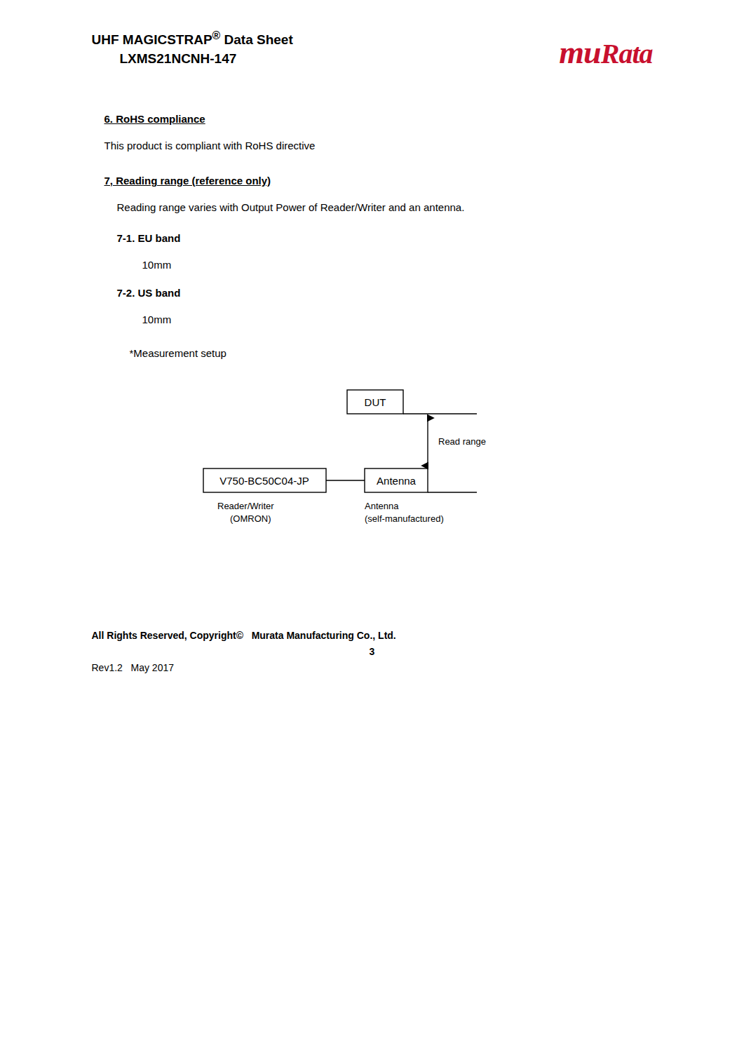UHF MAGICSTRAP® Data Sheet LXMS21NCNH-147
mu Rata
6. RoHS compliance
This product is compliant with RoHS directive
7, Reading range (reference only)
Reading range varies with Output Power of Reader/Writer and an antenna.
7-1. EU band
10mm
7-2. US band
10mm
*Measurement setup
DUT Read range V750-BC50C04-JP Antenna Reader/Writer (OMRON) Antenna (self-manufactured)
All Rights Reserved, Copyright© Murata Manufacturing Co., Ltd.
3
Rev1.2 May 2017